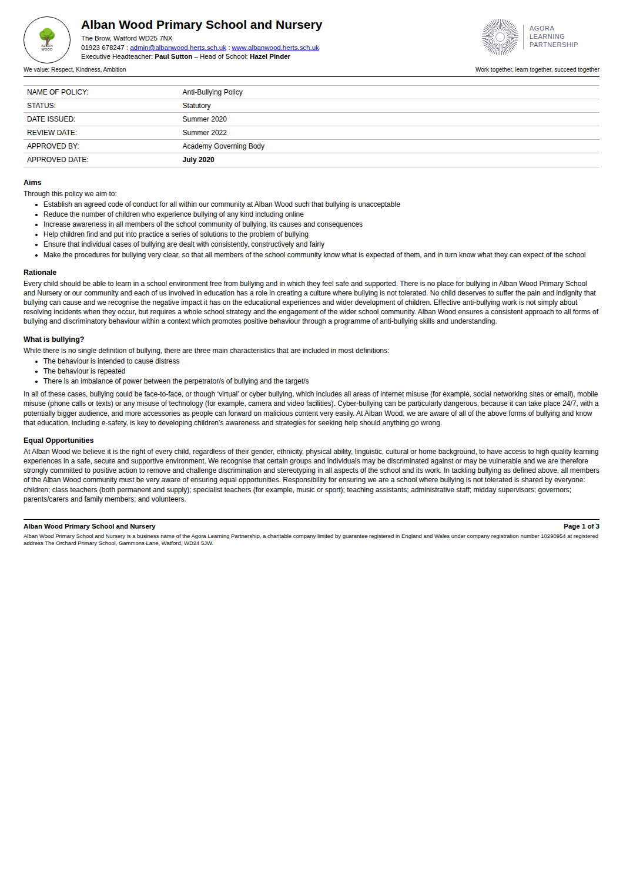🌳 ALBAN
WOOD
Alban Wood Primary School and Nursery
The Brow, Watford WD25 7NX
01923 678247 : admin@albanwood.herts.sch.uk : www.albanwood.herts.sch.uk
Executive Headteacher: Paul Sutton – Head of School: Hazel Pinder
AGORA
LEARNING
PARTNERSHIP
We value: Respect, Kindness, Ambition Work together, learn together, succeed together
| NAME OF POLICY: | Anti-Bullying Policy |
| STATUS: | Statutory |
| DATE ISSUED: | Summer 2020 |
| REVIEW DATE: | Summer 2022 |
| APPROVED BY: | Academy Governing Body |
| APPROVED DATE: | July 2020 |
Aims
Through this policy we aim to:
Establish an agreed code of conduct for all within our community at Alban Wood such that bullying is unacceptable
Reduce the number of children who experience bullying of any kind including online
Increase awareness in all members of the school community of bullying, its causes and consequences
Help children find and put into practice a series of solutions to the problem of bullying
Ensure that individual cases of bullying are dealt with consistently, constructively and fairly
Make the procedures for bullying very clear, so that all members of the school community know what is expected of them, and in turn know what they can expect of the school
Rationale
Every child should be able to learn in a school environment free from bullying and in which they feel safe and supported. There is no place for bullying in Alban Wood Primary School and Nursery or our community and each of us involved in education has a role in creating a culture where bullying is not tolerated. No child deserves to suffer the pain and indignity that bullying can cause and we recognise the negative impact it has on the educational experiences and wider development of children. Effective anti-bullying work is not simply about resolving incidents when they occur, but requires a whole school strategy and the engagement of the wider school community. Alban Wood ensures a consistent approach to all forms of bullying and discriminatory behaviour within a context which promotes positive behaviour through a programme of anti-bullying skills and understanding.
What is bullying?
While there is no single definition of bullying, there are three main characteristics that are included in most definitions:
The behaviour is intended to cause distress
The behaviour is repeated
There is an imbalance of power between the perpetrator/s of bullying and the target/s
In all of these cases, bullying could be face-to-face, or though ‘virtual’ or cyber bullying, which includes all areas of internet misuse (for example, social networking sites or email), mobile misuse (phone calls or texts) or any misuse of technology (for example, camera and video facilities). Cyber-bullying can be particularly dangerous, because it can take place 24/7, with a potentially bigger audience, and more accessories as people can forward on malicious content very easily. At Alban Wood, we are aware of all of the above forms of bullying and know that education, including e-safety, is key to developing children’s awareness and strategies for seeking help should anything go wrong.
Equal Opportunities
At Alban Wood we believe it is the right of every child, regardless of their gender, ethnicity, physical ability, linguistic, cultural or home background, to have access to high quality learning experiences in a safe, secure and supportive environment. We recognise that certain groups and individuals may be discriminated against or may be vulnerable and we are therefore strongly committed to positive action to remove and challenge discrimination and stereotyping in all aspects of the school and its work. In tackling bullying as defined above, all members of the Alban Wood community must be very aware of ensuring equal opportunities. Responsibility for ensuring we are a school where bullying is not tolerated is shared by everyone: children; class teachers (both permanent and supply); specialist teachers (for example, music or sport); teaching assistants; administrative staff; midday supervisors; governors; parents/carers and family members; and volunteers.
Alban Wood Primary School and Nursery Page 1 of 3
Alban Wood Primary School and Nursery is a business name of the Agora Learning Partnership, a charitable company limited by guarantee registered in England and Wales under company registration number 10290954 at registered address The Orchard Primary School, Gammons Lane, Watford, WD24 5JW.